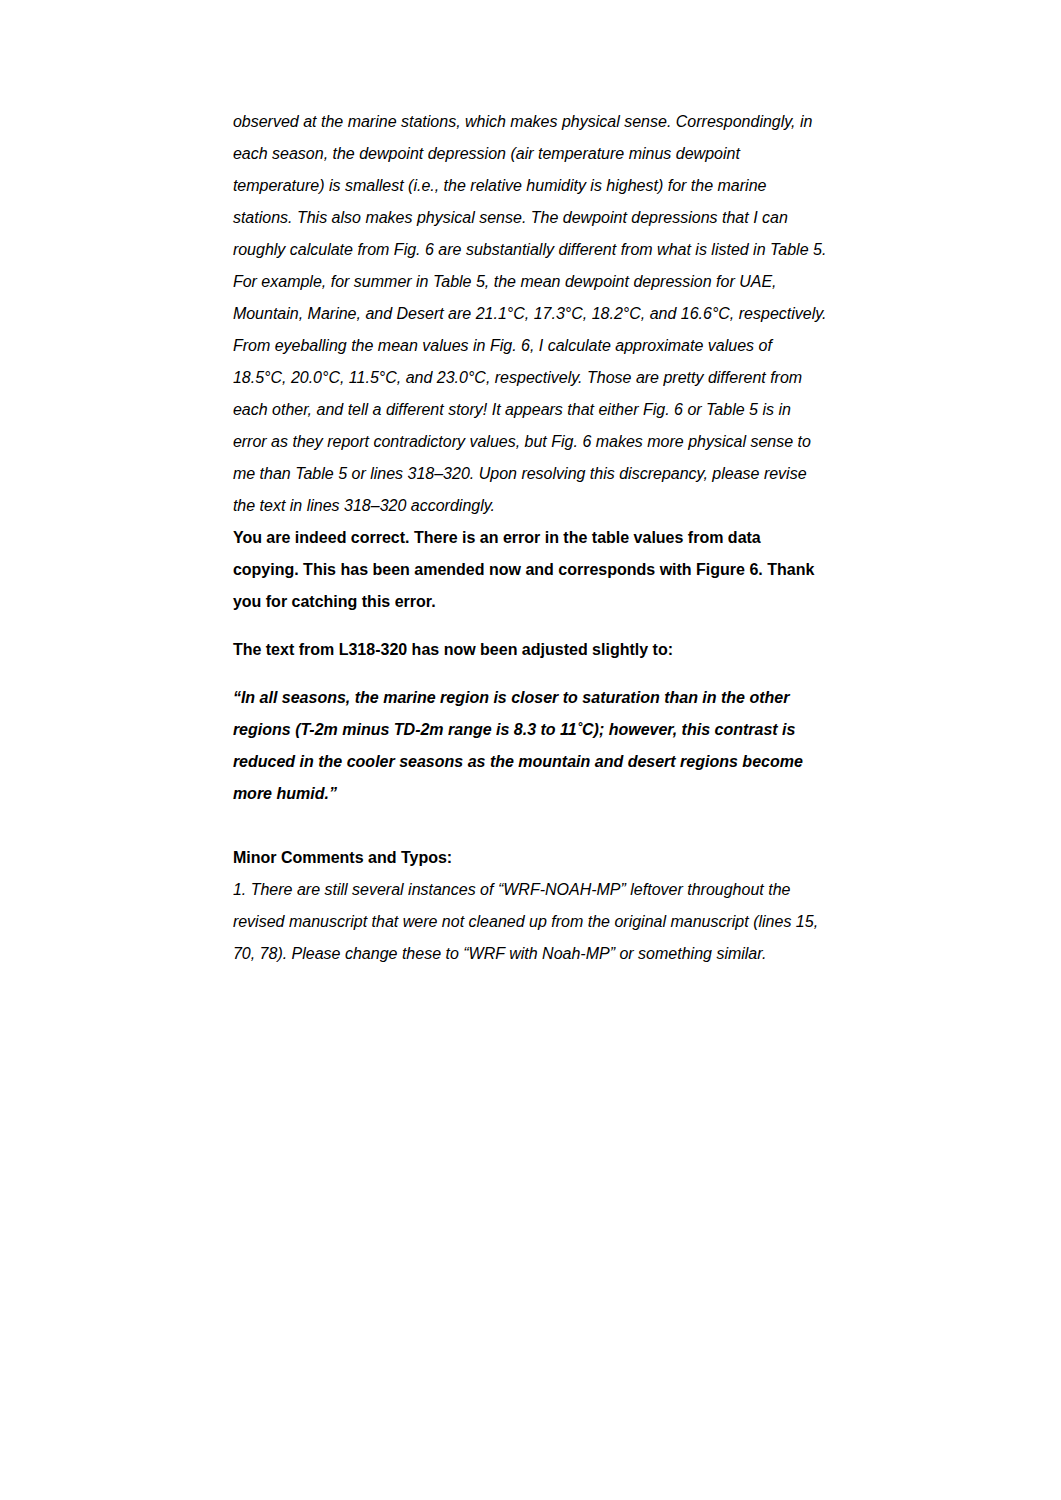observed at the marine stations, which makes physical sense. Correspondingly, in each season, the dewpoint depression (air temperature minus dewpoint temperature) is smallest (i.e., the relative humidity is highest) for the marine stations. This also makes physical sense. The dewpoint depressions that I can roughly calculate from Fig. 6 are substantially different from what is listed in Table 5. For example, for summer in Table 5, the mean dewpoint depression for UAE, Mountain, Marine, and Desert are 21.1°C, 17.3°C, 18.2°C, and 16.6°C, respectively. From eyeballing the mean values in Fig. 6, I calculate approximate values of 18.5°C, 20.0°C, 11.5°C, and 23.0°C, respectively. Those are pretty different from each other, and tell a different story! It appears that either Fig. 6 or Table 5 is in error as they report contradictory values, but Fig. 6 makes more physical sense to me than Table 5 or lines 318–320. Upon resolving this discrepancy, please revise the text in lines 318–320 accordingly.
You are indeed correct. There is an error in the table values from data copying. This has been amended now and corresponds with Figure 6. Thank you for catching this error.
The text from L318-320 has now been adjusted slightly to:
“In all seasons, the marine region is closer to saturation than in the other regions (T-2m minus TD-2m range is 8.3 to 11˚C); however, this contrast is reduced in the cooler seasons as the mountain and desert regions become more humid.”
Minor Comments and Typos:
1. There are still several instances of “WRF-NOAH-MP” leftover throughout the revised manuscript that were not cleaned up from the original manuscript (lines 15, 70, 78). Please change these to “WRF with Noah-MP” or something similar.